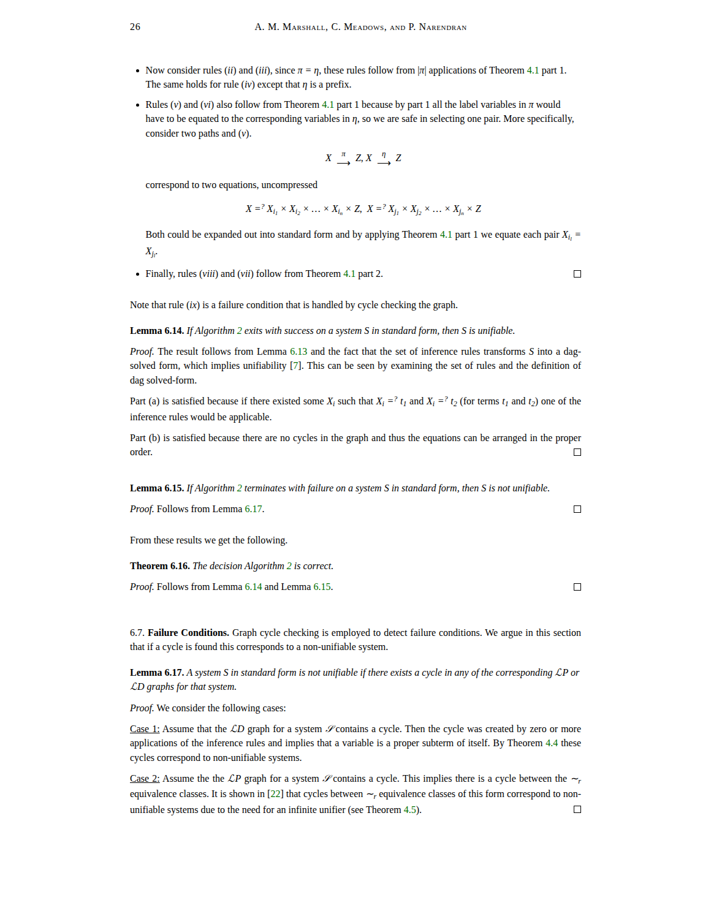26 A. M. Marshall, C. Meadows, and P. Narendran
Now consider rules (ii) and (iii), since π = η, these rules follow from |π| applications of Theorem 4.1 part 1. The same holds for rule (iv) except that η is a prefix.
Rules (v) and (vi) also follow from Theorem 4.1 part 1 because by part 1 all the label variables in π would have to be equated to the corresponding variables in η, so we are safe in selecting one pair. More specifically, consider two paths and (v).
X π⟶ Z, X η⟶ Z
correspond to two equations, uncompressed
X =? Xi1 × Xi2 × … × Xin × Z, X =? Xj1 × Xj2 × … × Xjn × Z
Both could be expanded out into standard form and by applying Theorem 4.1 part 1 we equate each pair Xil = Xjl.
Finally, rules (viii) and (vii) follow from Theorem 4.1 part 2.
Note that rule (ix) is a failure condition that is handled by cycle checking the graph.
Lemma 6.14. If Algorithm 2 exits with success on a system S in standard form, then S is unifiable.
Proof. The result follows from Lemma 6.13 and the fact that the set of inference rules transforms S into a dag-solved form, which implies unifiability [7]. This can be seen by examining the set of rules and the definition of dag solved-form.
Part (a) is satisfied because if there existed some Xi such that Xi =? t1 and Xi =? t2 (for terms t1 and t2) one of the inference rules would be applicable.
Part (b) is satisfied because there are no cycles in the graph and thus the equations can be arranged in the proper order.
Lemma 6.15. If Algorithm 2 terminates with failure on a system S in standard form, then S is not unifiable.
Proof. Follows from Lemma 6.17.
From these results we get the following.
Theorem 6.16. The decision Algorithm 2 is correct.
Proof. Follows from Lemma 6.14 and Lemma 6.15.
6.7. Failure Conditions. Graph cycle checking is employed to detect failure conditions. We argue in this section that if a cycle is found this corresponds to a non-unifiable system.
Lemma 6.17. A system S in standard form is not unifiable if there exists a cycle in any of the corresponding ℒP or ℒD graphs for that system.
Proof. We consider the following cases:
Case 1: Assume that the ℒD graph for a system 𝒮 contains a cycle. Then the cycle was created by zero or more applications of the inference rules and implies that a variable is a proper subterm of itself. By Theorem 4.4 these cycles correspond to non-unifiable systems.
Case 2: Assume the the ℒP graph for a system 𝒮 contains a cycle. This implies there is a cycle between the ∼r equivalence classes. It is shown in [22] that cycles between ∼r equivalence classes of this form correspond to non-unifiable systems due to the need for an infinite unifier (see Theorem 4.5).